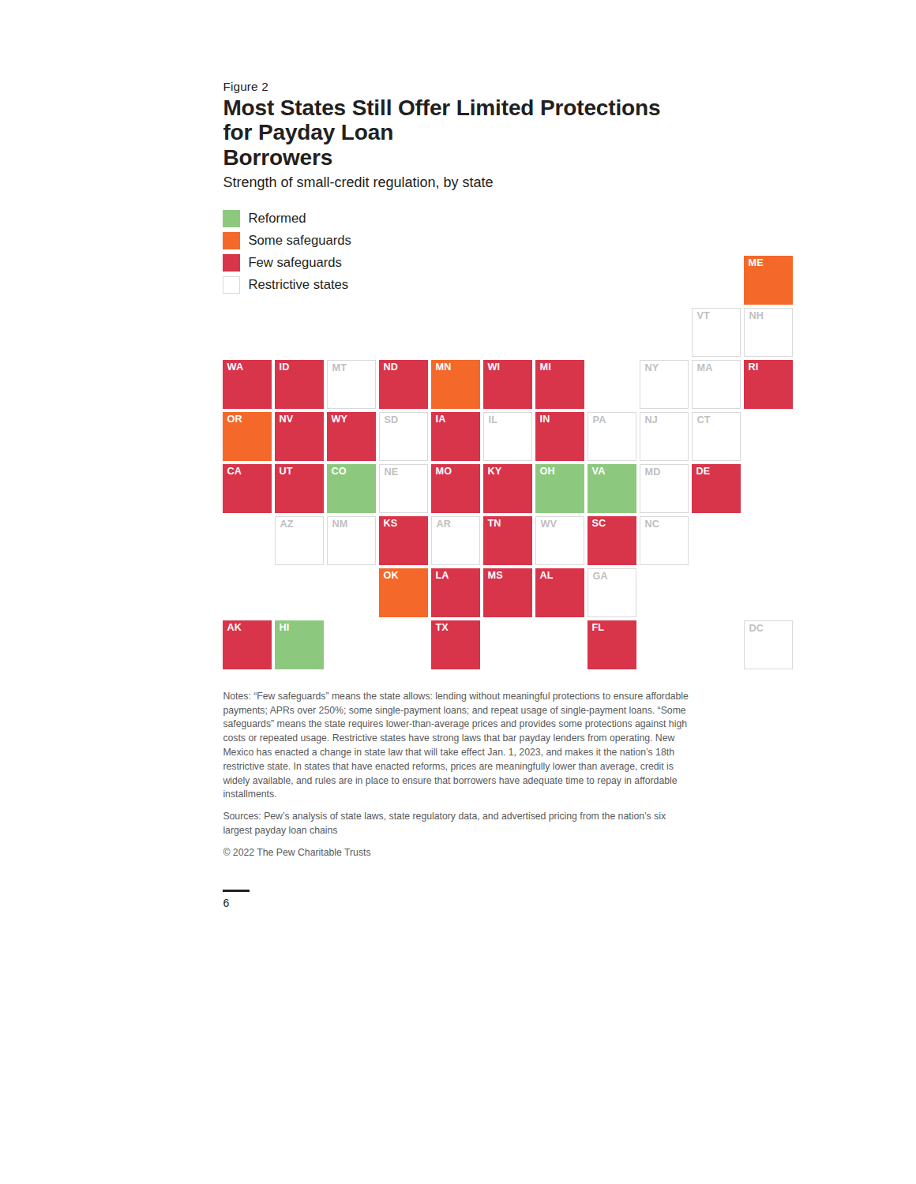Figure 2
Most States Still Offer Limited Protections for Payday Loan
Borrowers
Strength of small-credit regulation, by state
Reformed
Some safeguards
Few safeguards
Restrictive states
ME
VT
NH
WA
ID
MT
ND
MN
WI
MI
NY
MA
RI
OR
NV
WY
SD
IA
IL
IN
PA
NJ
CT
CA
UT
CO
NE
MO
KY
OH
VA
MD
DE
AZ
NM
KS
AR
TN
WV
SC
NC
OK
LA
MS
AL
GA
AK
HI
TX
FL
DC
Notes: “Few safeguards” means the state allows: lending without meaningful protections to ensure affordable payments; APRs over 250%; some single-payment loans; and repeat usage of single-payment loans. “Some safeguards” means the state requires lower-than-average prices and provides some protections against high costs or repeated usage. Restrictive states have strong laws that bar payday lenders from operating. New Mexico has enacted a change in state law that will take effect Jan. 1, 2023, and makes it the nation’s 18th restrictive state. In states that have enacted reforms, prices are meaningfully lower than average, credit is widely available, and rules are in place to ensure that borrowers have adequate time to repay in affordable installments.
Sources: Pew’s analysis of state laws, state regulatory data, and advertised pricing from the nation’s six largest payday loan chains
© 2022 The Pew Charitable Trusts
6